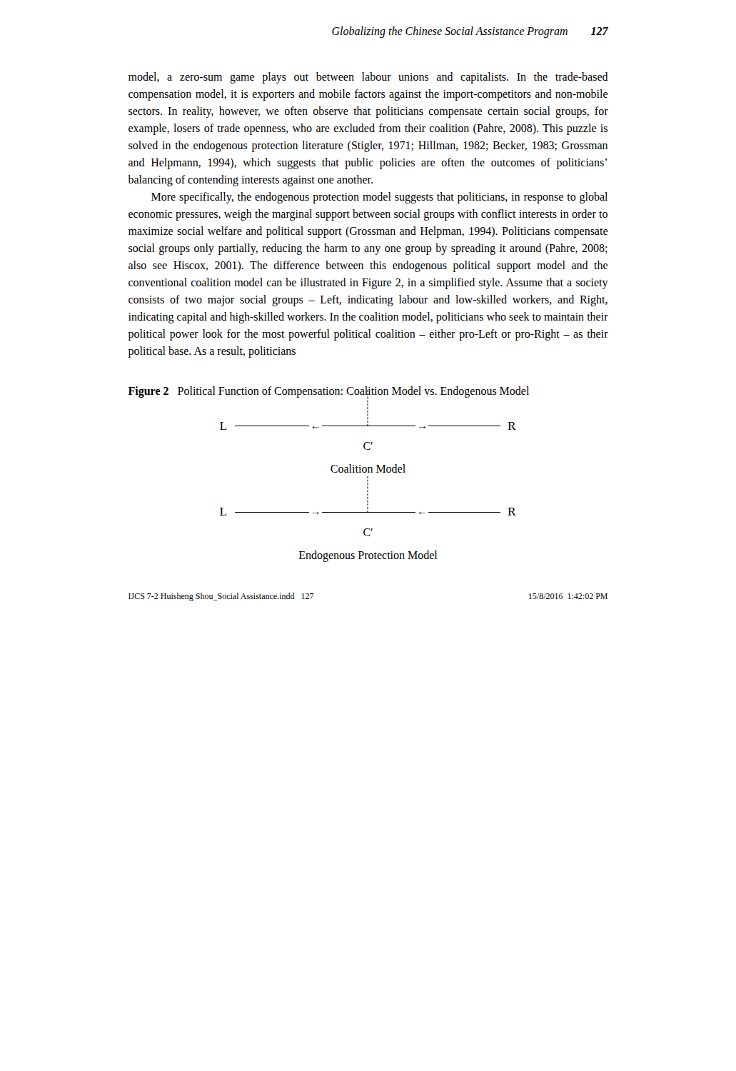Globalizing the Chinese Social Assistance Program 127
model, a zero-sum game plays out between labour unions and capitalists. In the trade-based compensation model, it is exporters and mobile factors against the import-competitors and non-mobile sectors. In reality, however, we often observe that politicians compensate certain social groups, for example, losers of trade openness, who are excluded from their coalition (Pahre, 2008). This puzzle is solved in the endogenous protection literature (Stigler, 1971; Hillman, 1982; Becker, 1983; Grossman and Helpmann, 1994), which suggests that public policies are often the outcomes of politicians’ balancing of contending interests against one another.
More specifically, the endogenous protection model suggests that politicians, in response to global economic pressures, weigh the marginal support between social groups with conflict interests in order to maximize social welfare and political support (Grossman and Helpman, 1994). Politicians compensate social groups only partially, reducing the harm to any one group by spreading it around (Pahre, 2008; also see Hiscox, 2001). The difference between this endogenous political support model and the conventional coalition model can be illustrated in Figure 2, in a simplified style. Assume that a society consists of two major social groups – Left, indicating labour and low-skilled workers, and Right, indicating capital and high-skilled workers. In the coalition model, politicians who seek to maintain their political power look for the most powerful political coalition – either pro-Left or pro-Right – as their political base. As a result, politicians
Figure 2 Political Function of Compensation: Coalition Model vs. Endogenous Model
L ← → R
C′
Coalition Model
L → ← R
C′
Endogenous Protection Model
IJCS 7-2 Huisheng Shou_Social Assistance.indd 127 15/8/2016 1:42:02 PM